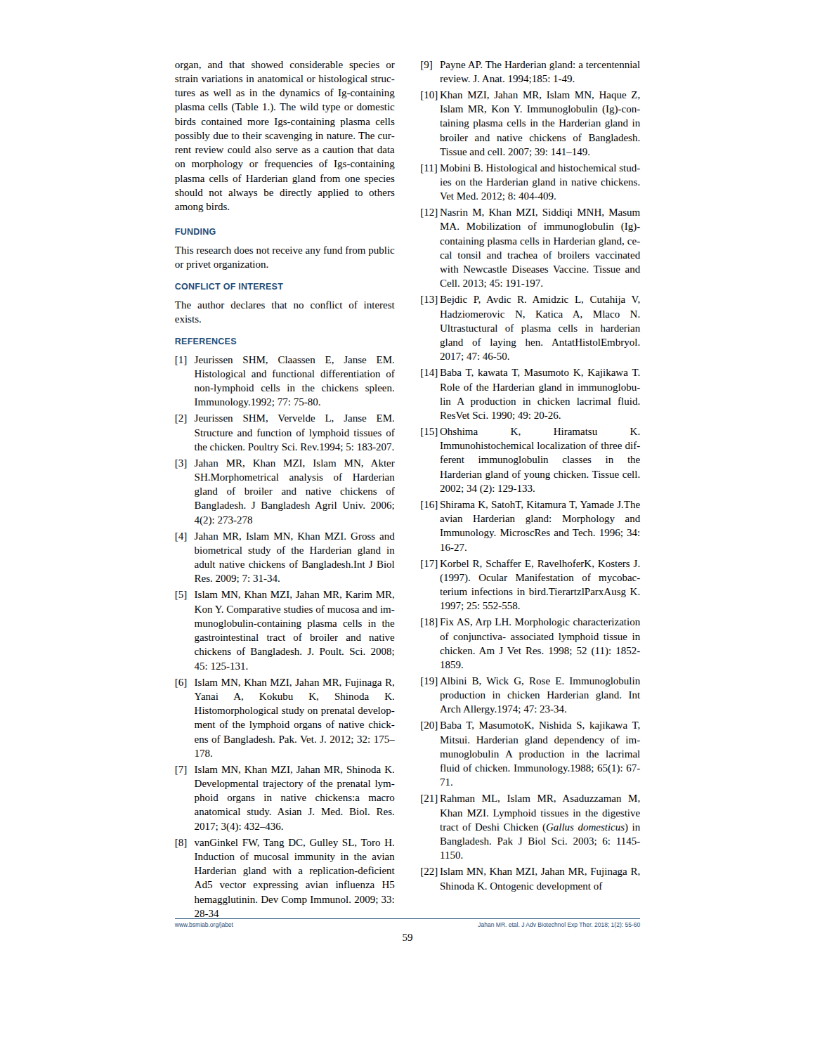organ, and that showed considerable species or strain variations in anatomical or histological structures as well as in the dynamics of Ig-containing plasma cells (Table 1.). The wild type or domestic birds contained more Igs-containing plasma cells possibly due to their scavenging in nature. The current review could also serve as a caution that data on morphology or frequencies of Igs-containing plasma cells of Harderian gland from one species should not always be directly applied to others among birds.
Funding
This research does not receive any fund from public or privet organization.
Conflict of interest
The author declares that no conflict of interest exists.
References
[1] Jeurissen SHM, Claassen E, Janse EM. Histological and functional differentiation of non-lymphoid cells in the chickens spleen. Immunology.1992; 77: 75-80.
[2] Jeurissen SHM, Vervelde L, Janse EM. Structure and function of lymphoid tissues of the chicken. Poultry Sci. Rev.1994; 5: 183-207.
[3] Jahan MR, Khan MZI, Islam MN, Akter SH.Morphometrical analysis of Harderian gland of broiler and native chickens of Bangladesh. J Bangladesh Agril Univ. 2006; 4(2): 273-278
[4] Jahan MR, Islam MN, Khan MZI. Gross and biometrical study of the Harderian gland in adult native chickens of Bangladesh.Int J Biol Res. 2009; 7: 31-34.
[5] Islam MN, Khan MZI, Jahan MR, Karim MR, Kon Y. Comparative studies of mucosa and immunoglobulin-containing plasma cells in the gastrointestinal tract of broiler and native chickens of Bangladesh. J. Poult. Sci. 2008; 45: 125-131.
[6] Islam MN, Khan MZI, Jahan MR, Fujinaga R, Yanai A, Kokubu K, Shinoda K. Histomorphological study on prenatal development of the lymphoid organs of native chickens of Bangladesh. Pak. Vet. J. 2012; 32: 175–178.
[7] Islam MN, Khan MZI, Jahan MR, Shinoda K. Developmental trajectory of the prenatal lymphoid organs in native chickens:a macro anatomical study. Asian J. Med. Biol. Res. 2017; 3(4): 432–436.
[8] vanGinkel FW, Tang DC, Gulley SL, Toro H. Induction of mucosal immunity in the avian Harderian gland with a replication-deficient Ad5 vector expressing avian influenza H5 hemagglutinin. Dev Comp Immunol. 2009; 33: 28-34
[9] Payne AP. The Harderian gland: a tercentennial review. J. Anat. 1994;185: 1-49.
[10] Khan MZI, Jahan MR, Islam MN, Haque Z, Islam MR, Kon Y. Immunoglobulin (Ig)-containing plasma cells in the Harderian gland in broiler and native chickens of Bangladesh. Tissue and cell. 2007; 39: 141–149.
[11] Mobini B. Histological and histochemical studies on the Harderian gland in native chickens. Vet Med. 2012; 8: 404-409.
[12] Nasrin M, Khan MZI, Siddiqi MNH, Masum MA. Mobilization of immunoglobulin (Ig)-containing plasma cells in Harderian gland, cecal tonsil and trachea of broilers vaccinated with Newcastle Diseases Vaccine. Tissue and Cell. 2013; 45: 191-197.
[13] Bejdic P, Avdic R. Amidzic L, Cutahija V, Hadziomerovic N, Katica A, Mlaco N. Ultrastuctural of plasma cells in harderian gland of laying hen. AntatHistolEmbryol. 2017; 47: 46-50.
[14] Baba T, kawata T, Masumoto K, Kajikawa T. Role of the Harderian gland in immunoglobulin A production in chicken lacrimal fluid. ResVet Sci. 1990; 49: 20-26.
[15] Ohshima K, Hiramatsu K. Immunohistochemical localization of three different immunoglobulin classes in the Harderian gland of young chicken. Tissue cell. 2002; 34 (2): 129-133.
[16] Shirama K, SatohT, Kitamura T, Yamade J.The avian Harderian gland: Morphology and Immunology. MicroscRes and Tech. 1996; 34: 16-27.
[17] Korbel R, Schaffer E, RavelhoferK, Kosters J. (1997). Ocular Manifestation of mycobacterium infections in bird.TierartzlParxAusg K. 1997; 25: 552-558.
[18] Fix AS, Arp LH. Morphologic characterization of conjunctiva- associated lymphoid tissue in chicken. Am J Vet Res. 1998; 52 (11): 1852-1859.
[19] Albini B, Wick G, Rose E. Immunoglobulin production in chicken Harderian gland. Int Arch Allergy.1974; 47: 23-34.
[20] Baba T, MasumotoK, Nishida S, kajikawa T, Mitsui. Harderian gland dependency of immunoglobulin A production in the lacrimal fluid of chicken. Immunology.1988; 65(1): 67-71.
[21] Rahman ML, Islam MR, Asaduzzaman M, Khan MZI. Lymphoid tissues in the digestive tract of Deshi Chicken (Gallus domesticus) in Bangladesh. Pak J Biol Sci. 2003; 6: 1145-1150.
[22] Islam MN, Khan MZI, Jahan MR, Fujinaga R, Shinoda K. Ontogenic development of
www.bsmiab.org/jabet Jahan MR. etal. J Adv Biotechnol Exp Ther. 2018; 1(2): 55-60
59